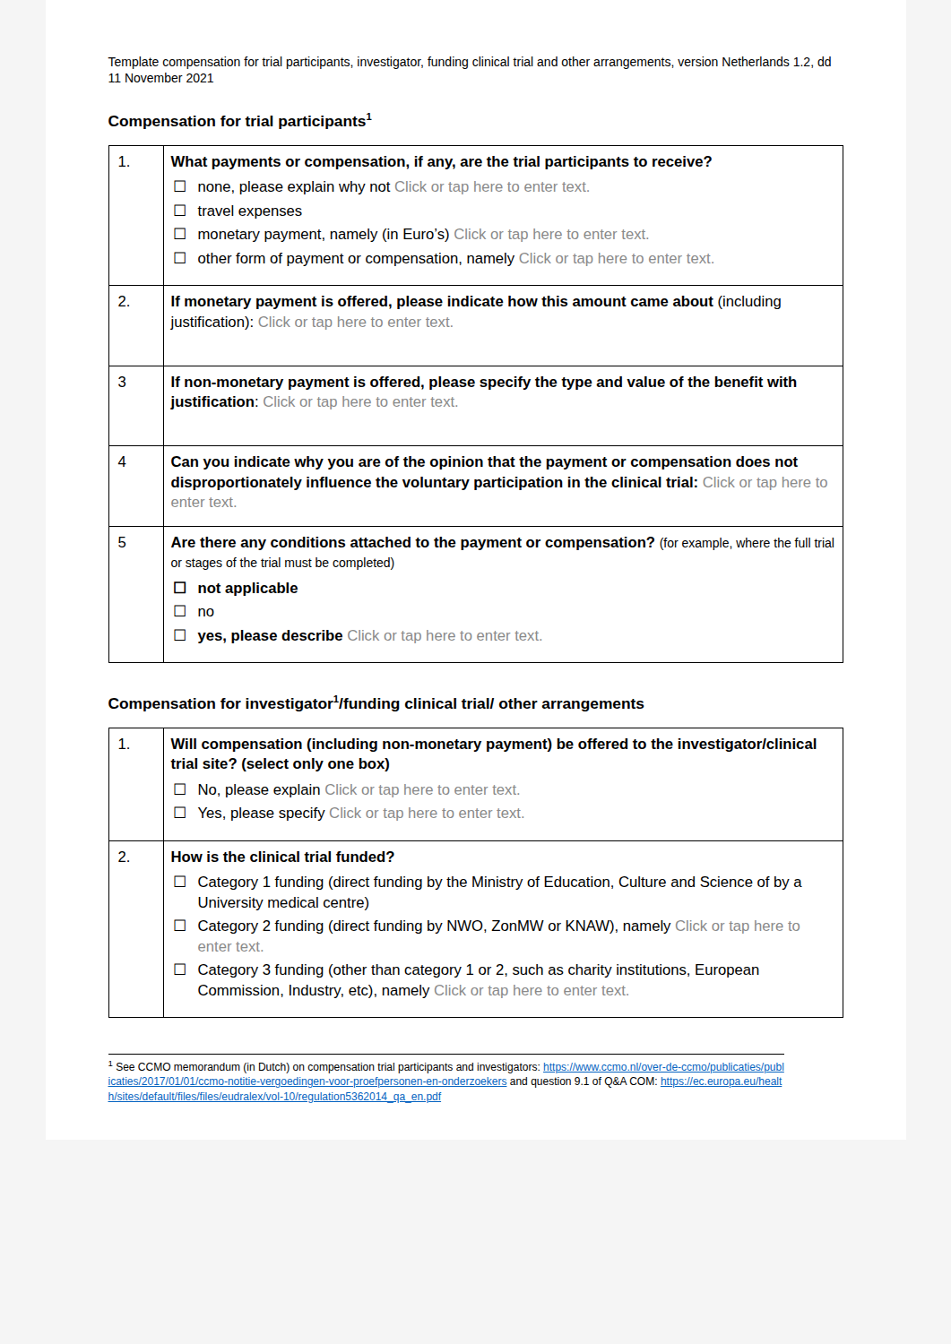Template compensation for trial participants, investigator, funding clinical trial and other arrangements, version Netherlands 1.2, dd 11 November 2021
Compensation for trial participants1
| 1. | What payments or compensation, if any, are the trial participants to receive? none, please explain why not Click or tap here to enter text. travel expenses monetary payment, namely (in Euro’s) Click or tap here to enter text. other form of payment or compensation, namely Click or tap here to enter text. |
| 2. | If monetary payment is offered, please indicate how this amount came about (including justification): Click or tap here to enter text. |
| 3 | If non-monetary payment is offered, please specify the type and value of the benefit with justification : Click or tap here to enter text. |
| 4 | Can you indicate why you are of the opinion that the payment or compensation does not disproportionately influence the voluntary participation in the clinical trial: Click or tap here to enter text. |
| 5 | Are there any conditions attached to the payment or compensation? (for example, where the full trial or stages of the trial must be completed) not applicable no yes, please describe Click or tap here to enter text. |
Compensation for investigator1/funding clinical trial/ other arrangements
| 1. | Will compensation (including non-monetary payment) be offered to the investigator/clinical trial site? (select only one box) No, please explain Click or tap here to enter text. Yes, please specify Click or tap here to enter text. |
| 2. | How is the clinical trial funded? Category 1 funding (direct funding by the Ministry of Education, Culture and Science of by a University medical centre) Category 2 funding (direct funding by NWO, ZonMW or KNAW), namely Click or tap here to enter text. Category 3 funding (other than category 1 or 2, such as charity institutions, European Commission, Industry, etc), namely Click or tap here to enter text. |
1 See CCMO memorandum (in Dutch) on compensation trial participants and investigators: https://www.ccmo.nl/over-de-ccmo/publicaties/publicaties/2017/01/01/ccmo-notitie-vergoedingen-voor-proefpersonen-en-onderzoekers and question 9.1 of Q&A COM: https://ec.europa.eu/health/sites/default/files/files/eudralex/vol-10/regulation5362014_qa_en.pdf